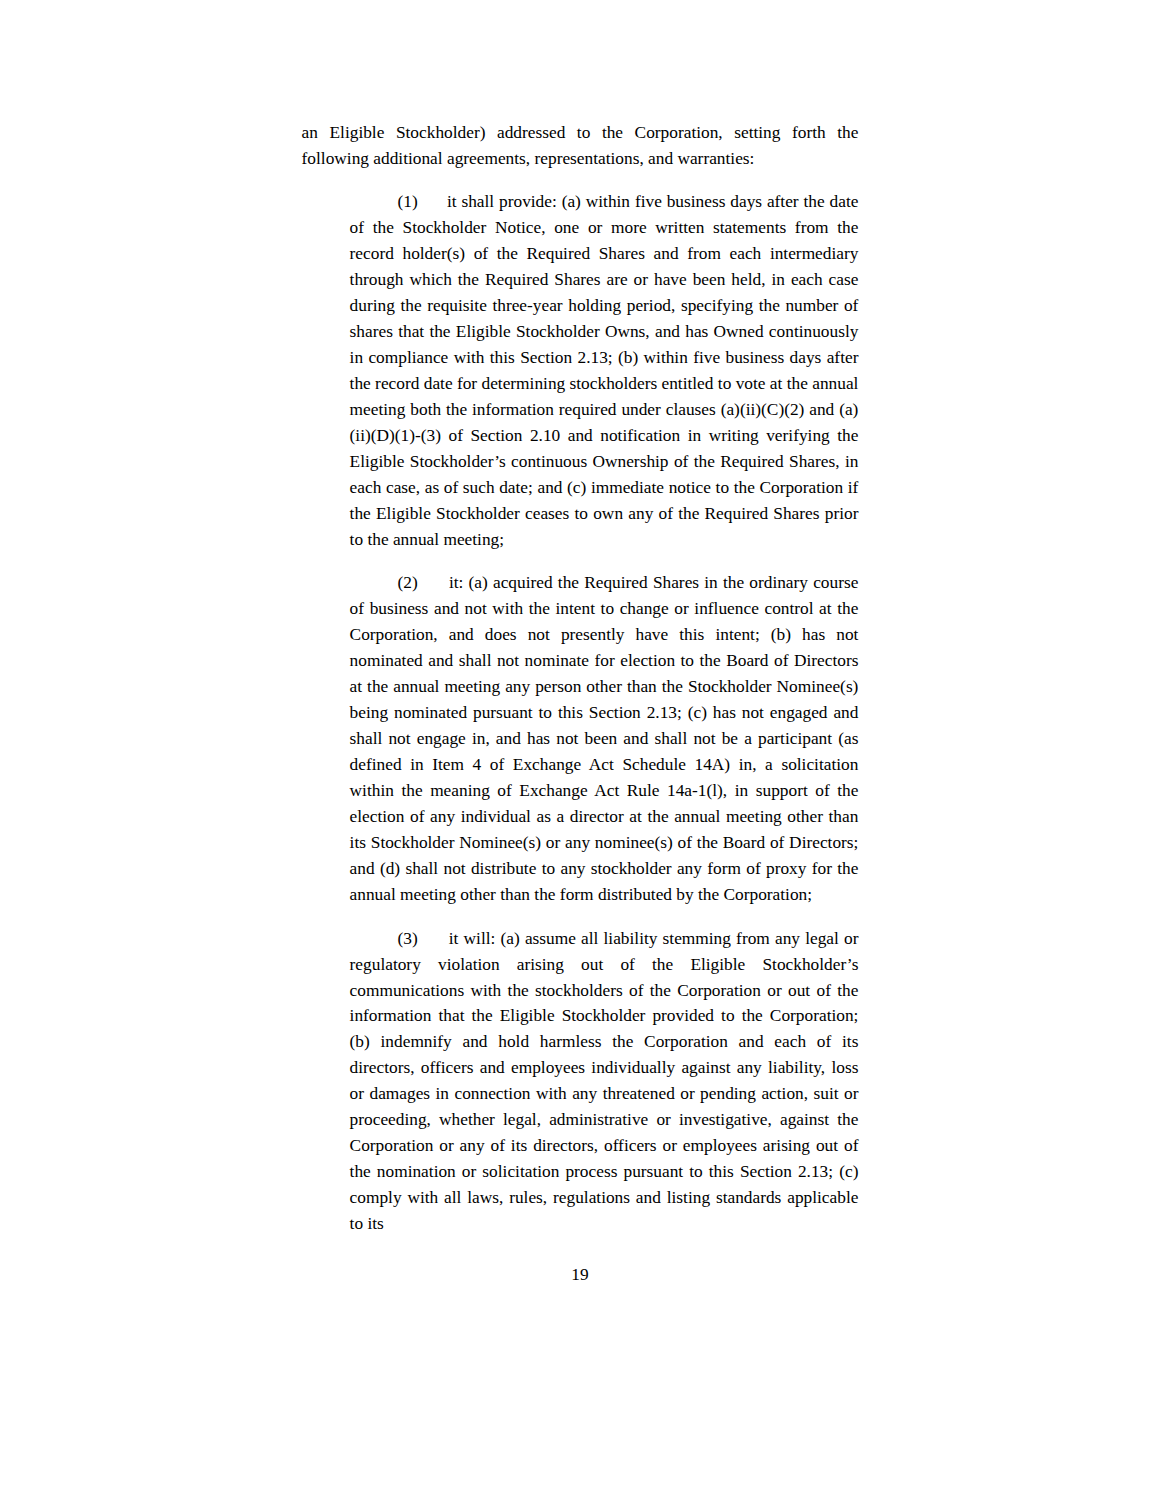an Eligible Stockholder) addressed to the Corporation, setting forth the following additional agreements, representations, and warranties:
(1) it shall provide: (a) within five business days after the date of the Stockholder Notice, one or more written statements from the record holder(s) of the Required Shares and from each intermediary through which the Required Shares are or have been held, in each case during the requisite three-year holding period, specifying the number of shares that the Eligible Stockholder Owns, and has Owned continuously in compliance with this Section 2.13; (b) within five business days after the record date for determining stockholders entitled to vote at the annual meeting both the information required under clauses (a)(ii)(C)(2) and (a)(ii)(D)(1)-(3) of Section 2.10 and notification in writing verifying the Eligible Stockholder’s continuous Ownership of the Required Shares, in each case, as of such date; and (c) immediate notice to the Corporation if the Eligible Stockholder ceases to own any of the Required Shares prior to the annual meeting;
(2) it: (a) acquired the Required Shares in the ordinary course of business and not with the intent to change or influence control at the Corporation, and does not presently have this intent; (b) has not nominated and shall not nominate for election to the Board of Directors at the annual meeting any person other than the Stockholder Nominee(s) being nominated pursuant to this Section 2.13; (c) has not engaged and shall not engage in, and has not been and shall not be a participant (as defined in Item 4 of Exchange Act Schedule 14A) in, a solicitation within the meaning of Exchange Act Rule 14a-1(l), in support of the election of any individual as a director at the annual meeting other than its Stockholder Nominee(s) or any nominee(s) of the Board of Directors; and (d) shall not distribute to any stockholder any form of proxy for the annual meeting other than the form distributed by the Corporation;
(3) it will: (a) assume all liability stemming from any legal or regulatory violation arising out of the Eligible Stockholder’s communications with the stockholders of the Corporation or out of the information that the Eligible Stockholder provided to the Corporation; (b) indemnify and hold harmless the Corporation and each of its directors, officers and employees individually against any liability, loss or damages in connection with any threatened or pending action, suit or proceeding, whether legal, administrative or investigative, against the Corporation or any of its directors, officers or employees arising out of the nomination or solicitation process pursuant to this Section 2.13; (c) comply with all laws, rules, regulations and listing standards applicable to its
19